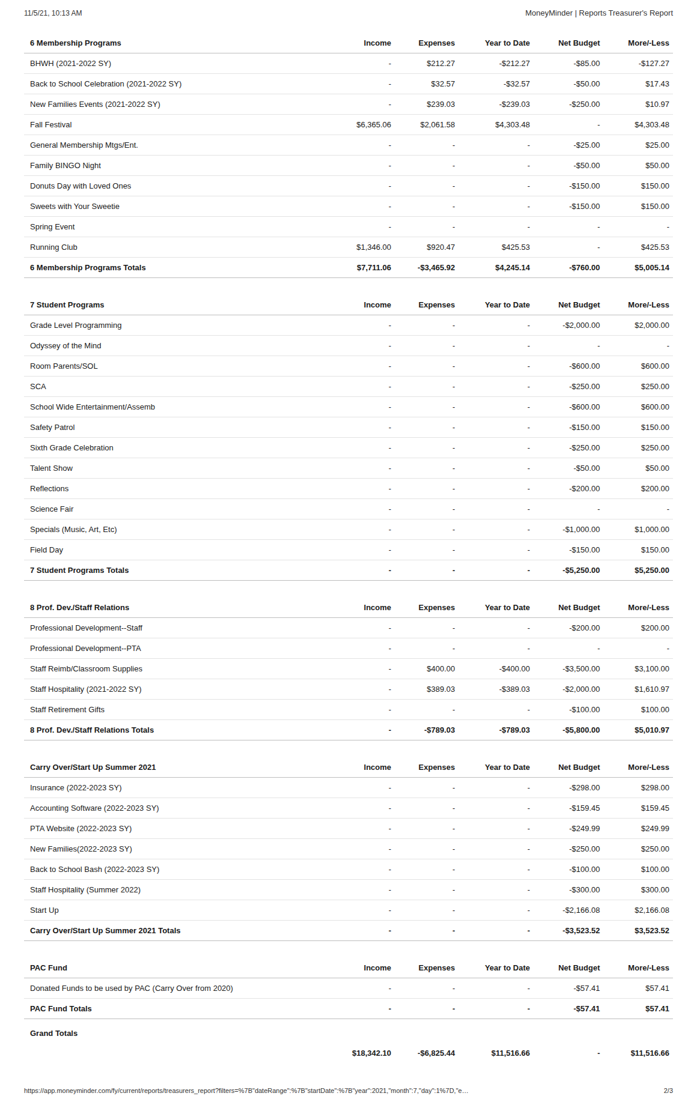11/5/21, 10:13 AM
MoneyMinder | Reports Treasurer's Report
| 6 Membership Programs | Income | Expenses | Year to Date | Net Budget | More/-Less |
| --- | --- | --- | --- | --- | --- |
| BHWH (2021-2022 SY) | - | $212.27 | -$212.27 | -$85.00 | -$127.27 |
| Back to School Celebration (2021-2022 SY) | - | $32.57 | -$32.57 | -$50.00 | $17.43 |
| New Families Events (2021-2022 SY) | - | $239.03 | -$239.03 | -$250.00 | $10.97 |
| Fall Festival | $6,365.06 | $2,061.58 | $4,303.48 | - | $4,303.48 |
| General Membership Mtgs/Ent. | - | - | - | -$25.00 | $25.00 |
| Family BINGO Night | - | - | - | -$50.00 | $50.00 |
| Donuts Day with Loved Ones | - | - | - | -$150.00 | $150.00 |
| Sweets with Your Sweetie | - | - | - | -$150.00 | $150.00 |
| Spring Event | - | - | - | - | - |
| Running Club | $1,346.00 | $920.47 | $425.53 | - | $425.53 |
| 6 Membership Programs Totals | $7,711.06 | -$3,465.92 | $4,245.14 | -$760.00 | $5,005.14 |
| 7 Student Programs | Income | Expenses | Year to Date | Net Budget | More/-Less |
| Grade Level Programming | - | - | - | -$2,000.00 | $2,000.00 |
| Odyssey of the Mind | - | - | - | - | - |
| Room Parents/SOL | - | - | - | -$600.00 | $600.00 |
| SCA | - | - | - | -$250.00 | $250.00 |
| School Wide Entertainment/Assemb | - | - | - | -$600.00 | $600.00 |
| Safety Patrol | - | - | - | -$150.00 | $150.00 |
| Sixth Grade Celebration | - | - | - | -$250.00 | $250.00 |
| Talent Show | - | - | - | -$50.00 | $50.00 |
| Reflections | - | - | - | -$200.00 | $200.00 |
| Science Fair | - | - | - | - | - |
| Specials (Music, Art, Etc) | - | - | - | -$1,000.00 | $1,000.00 |
| Field Day | - | - | - | -$150.00 | $150.00 |
| 7 Student Programs Totals | - | - | - | -$5,250.00 | $5,250.00 |
| 8 Prof. Dev./Staff Relations | Income | Expenses | Year to Date | Net Budget | More/-Less |
| Professional Development--Staff | - | - | - | -$200.00 | $200.00 |
| Professional Development--PTA | - | - | - | - | - |
| Staff Reimb/Classroom Supplies | - | $400.00 | -$400.00 | -$3,500.00 | $3,100.00 |
| Staff Hospitality (2021-2022 SY) | - | $389.03 | -$389.03 | -$2,000.00 | $1,610.97 |
| Staff Retirement Gifts | - | - | - | -$100.00 | $100.00 |
| 8 Prof. Dev./Staff Relations Totals | - | -$789.03 | -$789.03 | -$5,800.00 | $5,010.97 |
| Carry Over/Start Up Summer 2021 | Income | Expenses | Year to Date | Net Budget | More/-Less |
| Insurance (2022-2023 SY) | - | - | - | -$298.00 | $298.00 |
| Accounting Software (2022-2023 SY) | - | - | - | -$159.45 | $159.45 |
| PTA Website (2022-2023 SY) | - | - | - | -$249.99 | $249.99 |
| New Families(2022-2023 SY) | - | - | - | -$250.00 | $250.00 |
| Back to School Bash (2022-2023 SY) | - | - | - | -$100.00 | $100.00 |
| Staff Hospitality (Summer 2022) | - | - | - | -$300.00 | $300.00 |
| Start Up | - | - | - | -$2,166.08 | $2,166.08 |
| Carry Over/Start Up Summer 2021 Totals | - | - | - | -$3,523.52 | $3,523.52 |
| PAC Fund | Income | Expenses | Year to Date | Net Budget | More/-Less |
| Donated Funds to be used by PAC (Carry Over from 2020) | - | - | - | -$57.41 | $57.41 |
| PAC Fund Totals | - | - | - | -$57.41 | $57.41 |
| Grand Totals |
| | $18,342.10 | -$6,825.44 | $11,516.66 | - | $11,516.66 |
https://app.moneyminder.com/fy/current/reports/treasurers_report?filters=%7B"dateRange":%7B"startDate":%7B"year":2021,"month":7,"day":1%7D,"e…
2/3